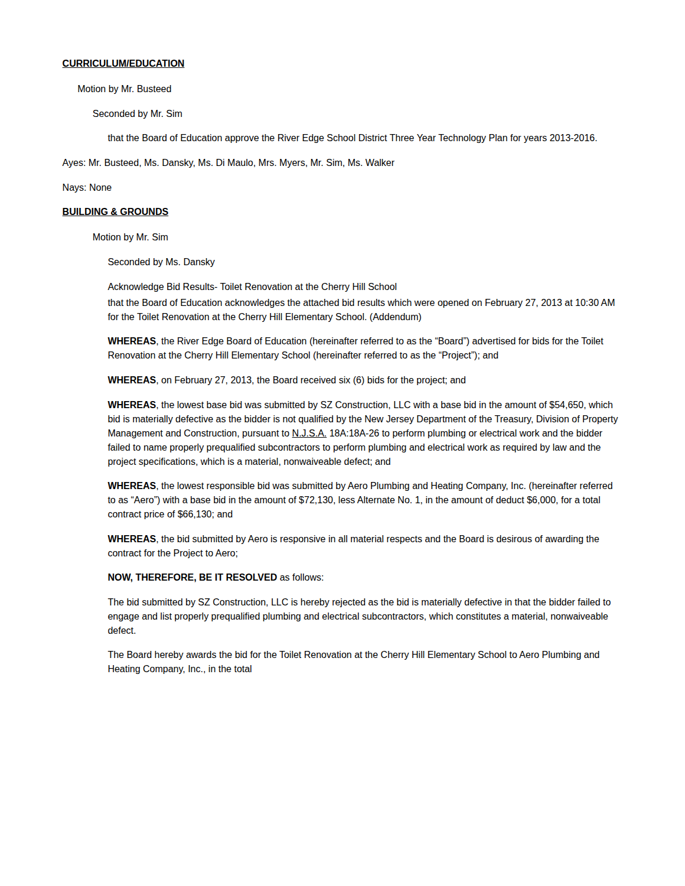CURRICULUM/EDUCATION
Motion by Mr. Busteed
Seconded by Mr. Sim
that the Board of Education approve the River Edge School District Three Year Technology Plan for years 2013-2016.
Ayes: Mr. Busteed, Ms. Dansky, Ms. Di Maulo, Mrs. Myers, Mr. Sim, Ms. Walker
Nays: None
BUILDING & GROUNDS
Motion by Mr. Sim
Seconded by Ms. Dansky
Acknowledge Bid Results- Toilet Renovation at the Cherry Hill School
that the Board of Education acknowledges the attached bid results which were opened on February 27, 2013 at 10:30 AM for the Toilet Renovation at the Cherry Hill Elementary School. (Addendum)
WHEREAS, the River Edge Board of Education (hereinafter referred to as the “Board”) advertised for bids for the Toilet Renovation at the Cherry Hill Elementary School (hereinafter referred to as the “Project”); and
WHEREAS, on February 27, 2013, the Board received six (6) bids for the project; and
WHEREAS, the lowest base bid was submitted by SZ Construction, LLC with a base bid in the amount of $54,650, which bid is materially defective as the bidder is not qualified by the New Jersey Department of the Treasury, Division of Property Management and Construction, pursuant to N.J.S.A. 18A:18A-26 to perform plumbing or electrical work and the bidder failed to name properly prequalified subcontractors to perform plumbing and electrical work as required by law and the project specifications, which is a material, nonwaiveable defect; and
WHEREAS, the lowest responsible bid was submitted by Aero Plumbing and Heating Company, Inc. (hereinafter referred to as “Aero”) with a base bid in the amount of $72,130, less Alternate No. 1, in the amount of deduct $6,000, for a total contract price of $66,130; and
WHEREAS, the bid submitted by Aero is responsive in all material respects and the Board is desirous of awarding the contract for the Project to Aero;
NOW, THEREFORE, BE IT RESOLVED as follows:
The bid submitted by SZ Construction, LLC is hereby rejected as the bid is materially defective in that the bidder failed to engage and list properly prequalified plumbing and electrical subcontractors, which constitutes a material, nonwaiveable defect.
The Board hereby awards the bid for the Toilet Renovation at the Cherry Hill Elementary School to Aero Plumbing and Heating Company, Inc., in the total